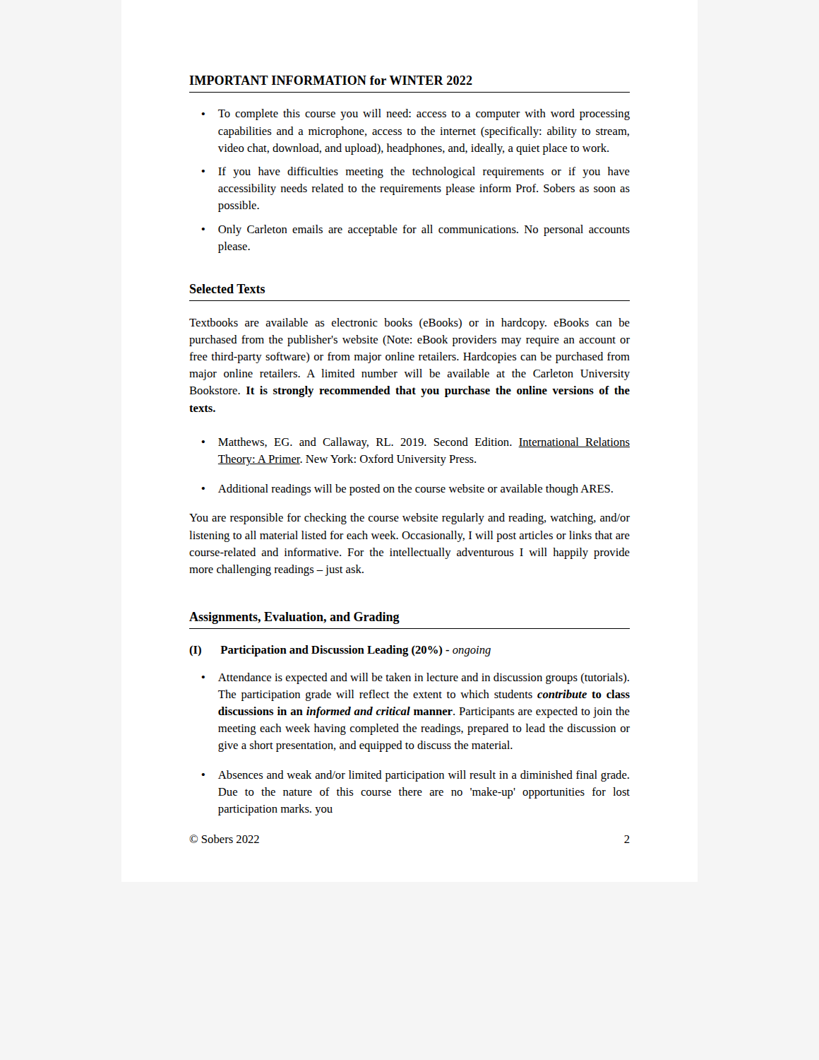IMPORTANT INFORMATION for WINTER 2022
To complete this course you will need: access to a computer with word processing capabilities and a microphone, access to the internet (specifically: ability to stream, video chat, download, and upload), headphones, and, ideally, a quiet place to work.
If you have difficulties meeting the technological requirements or if you have accessibility needs related to the requirements please inform Prof. Sobers as soon as possible.
Only Carleton emails are acceptable for all communications. No personal accounts please.
Selected Texts
Textbooks are available as electronic books (eBooks) or in hardcopy. eBooks can be purchased from the publisher's website (Note: eBook providers may require an account or free third-party software) or from major online retailers. Hardcopies can be purchased from major online retailers. A limited number will be available at the Carleton University Bookstore. It is strongly recommended that you purchase the online versions of the texts.
Matthews, EG. and Callaway, RL. 2019. Second Edition. International Relations Theory: A Primer. New York: Oxford University Press.
Additional readings will be posted on the course website or available though ARES.
You are responsible for checking the course website regularly and reading, watching, and/or listening to all material listed for each week. Occasionally, I will post articles or links that are course-related and informative. For the intellectually adventurous I will happily provide more challenging readings – just ask.
Assignments, Evaluation, and Grading
(I) Participation and Discussion Leading (20%) - ongoing
Attendance is expected and will be taken in lecture and in discussion groups (tutorials). The participation grade will reflect the extent to which students contribute to class discussions in an informed and critical manner. Participants are expected to join the meeting each week having completed the readings, prepared to lead the discussion or give a short presentation, and equipped to discuss the material.
Absences and weak and/or limited participation will result in a diminished final grade. Due to the nature of this course there are no 'make-up' opportunities for lost participation marks. you
© Sobers 2022 2